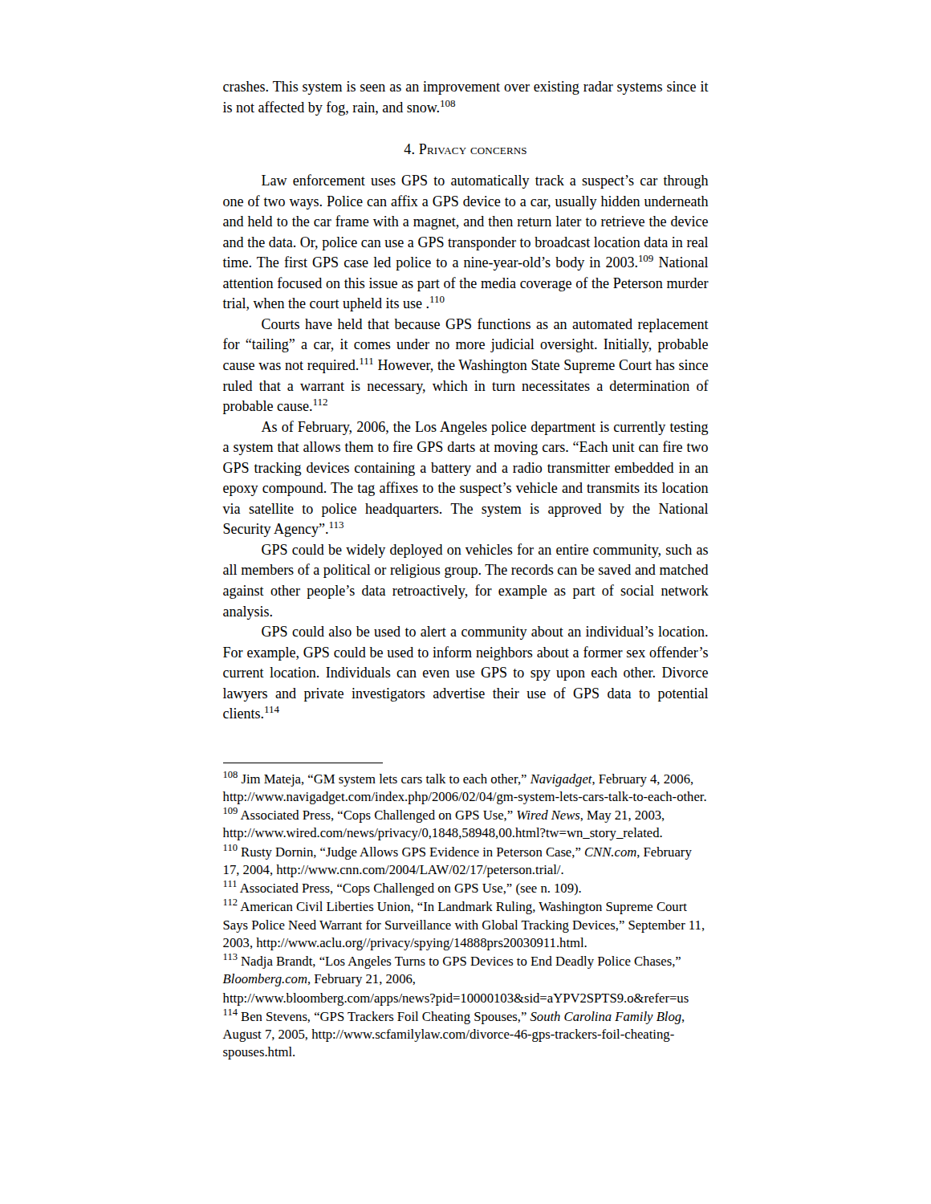crashes. This system is seen as an improvement over existing radar systems since it is not affected by fog, rain, and snow.108
4. Privacy concerns
Law enforcement uses GPS to automatically track a suspect’s car through one of two ways. Police can affix a GPS device to a car, usually hidden underneath and held to the car frame with a magnet, and then return later to retrieve the device and the data. Or, police can use a GPS transponder to broadcast location data in real time. The first GPS case led police to a nine-year-old’s body in 2003.109 National attention focused on this issue as part of the media coverage of the Peterson murder trial, when the court upheld its use .110
Courts have held that because GPS functions as an automated replacement for “tailing” a car, it comes under no more judicial oversight. Initially, probable cause was not required.111 However, the Washington State Supreme Court has since ruled that a warrant is necessary, which in turn necessitates a determination of probable cause.112
As of February, 2006, the Los Angeles police department is currently testing a system that allows them to fire GPS darts at moving cars. “Each unit can fire two GPS tracking devices containing a battery and a radio transmitter embedded in an epoxy compound. The tag affixes to the suspect’s vehicle and transmits its location via satellite to police headquarters. The system is approved by the National Security Agency”.113
GPS could be widely deployed on vehicles for an entire community, such as all members of a political or religious group. The records can be saved and matched against other people’s data retroactively, for example as part of social network analysis.
GPS could also be used to alert a community about an individual’s location. For example, GPS could be used to inform neighbors about a former sex offender’s current location. Individuals can even use GPS to spy upon each other. Divorce lawyers and private investigators advertise their use of GPS data to potential clients.114
108 Jim Mateja, “GM system lets cars talk to each other,” Navigadget, February 4, 2006, http://www.navigadget.com/index.php/2006/02/04/gm-system-lets-cars-talk-to-each-other.
109 Associated Press, “Cops Challenged on GPS Use,” Wired News, May 21, 2003, http://www.wired.com/news/privacy/0,1848,58948,00.html?tw=wn_story_related.
110 Rusty Dornin, “Judge Allows GPS Evidence in Peterson Case,” CNN.com, February 17, 2004, http://www.cnn.com/2004/LAW/02/17/peterson.trial/.
111 Associated Press, “Cops Challenged on GPS Use,” (see n. 109).
112 American Civil Liberties Union, “In Landmark Ruling, Washington Supreme Court Says Police Need Warrant for Surveillance with Global Tracking Devices,” September 11, 2003, http://www.aclu.org//privacy/spying/14888prs20030911.html.
113 Nadja Brandt, “Los Angeles Turns to GPS Devices to End Deadly Police Chases,” Bloomberg.com, February 21, 2006,
http://www.bloomberg.com/apps/news?pid=10000103&sid=aYPV2SPTS9.o&refer=us
114 Ben Stevens, “GPS Trackers Foil Cheating Spouses,” South Carolina Family Blog, August 7, 2005, http://www.scfamilylaw.com/divorce-46-gps-trackers-foil-cheating-spouses.html.